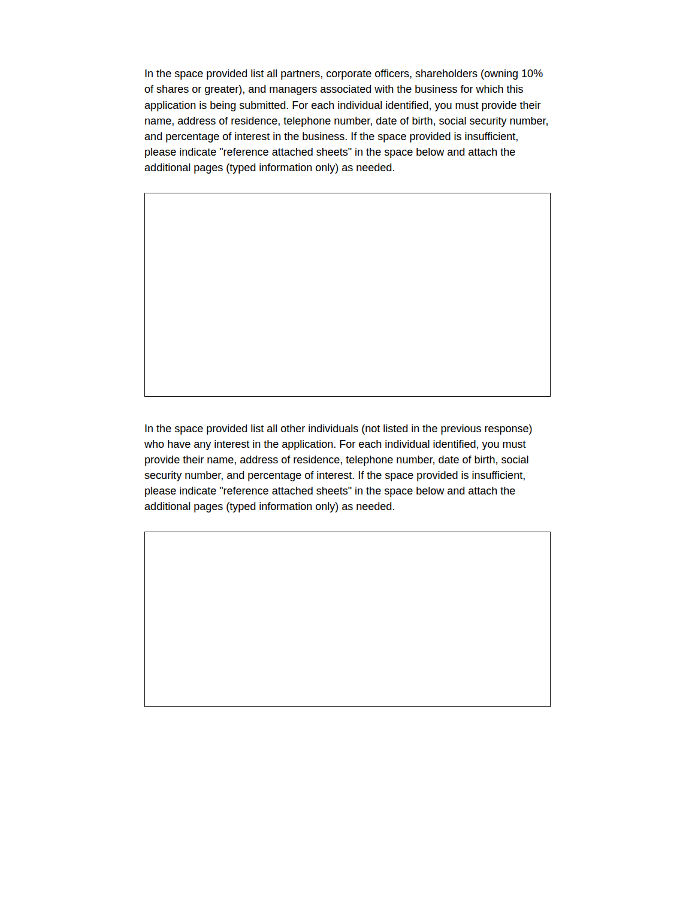In the space provided list all partners, corporate officers, shareholders (owning 10% of shares or greater), and managers associated with the business for which this application is being submitted. For each individual identified, you must provide their name, address of residence, telephone number, date of birth, social security number, and percentage of interest in the business. If the space provided is insufficient, please indicate "reference attached sheets" in the space below and attach the additional pages (typed information only) as needed.
In the space provided list all other individuals (not listed in the previous response) who have any interest in the application. For each individual identified, you must provide their name, address of residence, telephone number, date of birth, social security number, and percentage of interest. If the space provided is insufficient, please indicate "reference attached sheets" in the space below and attach the additional pages (typed information only) as needed.